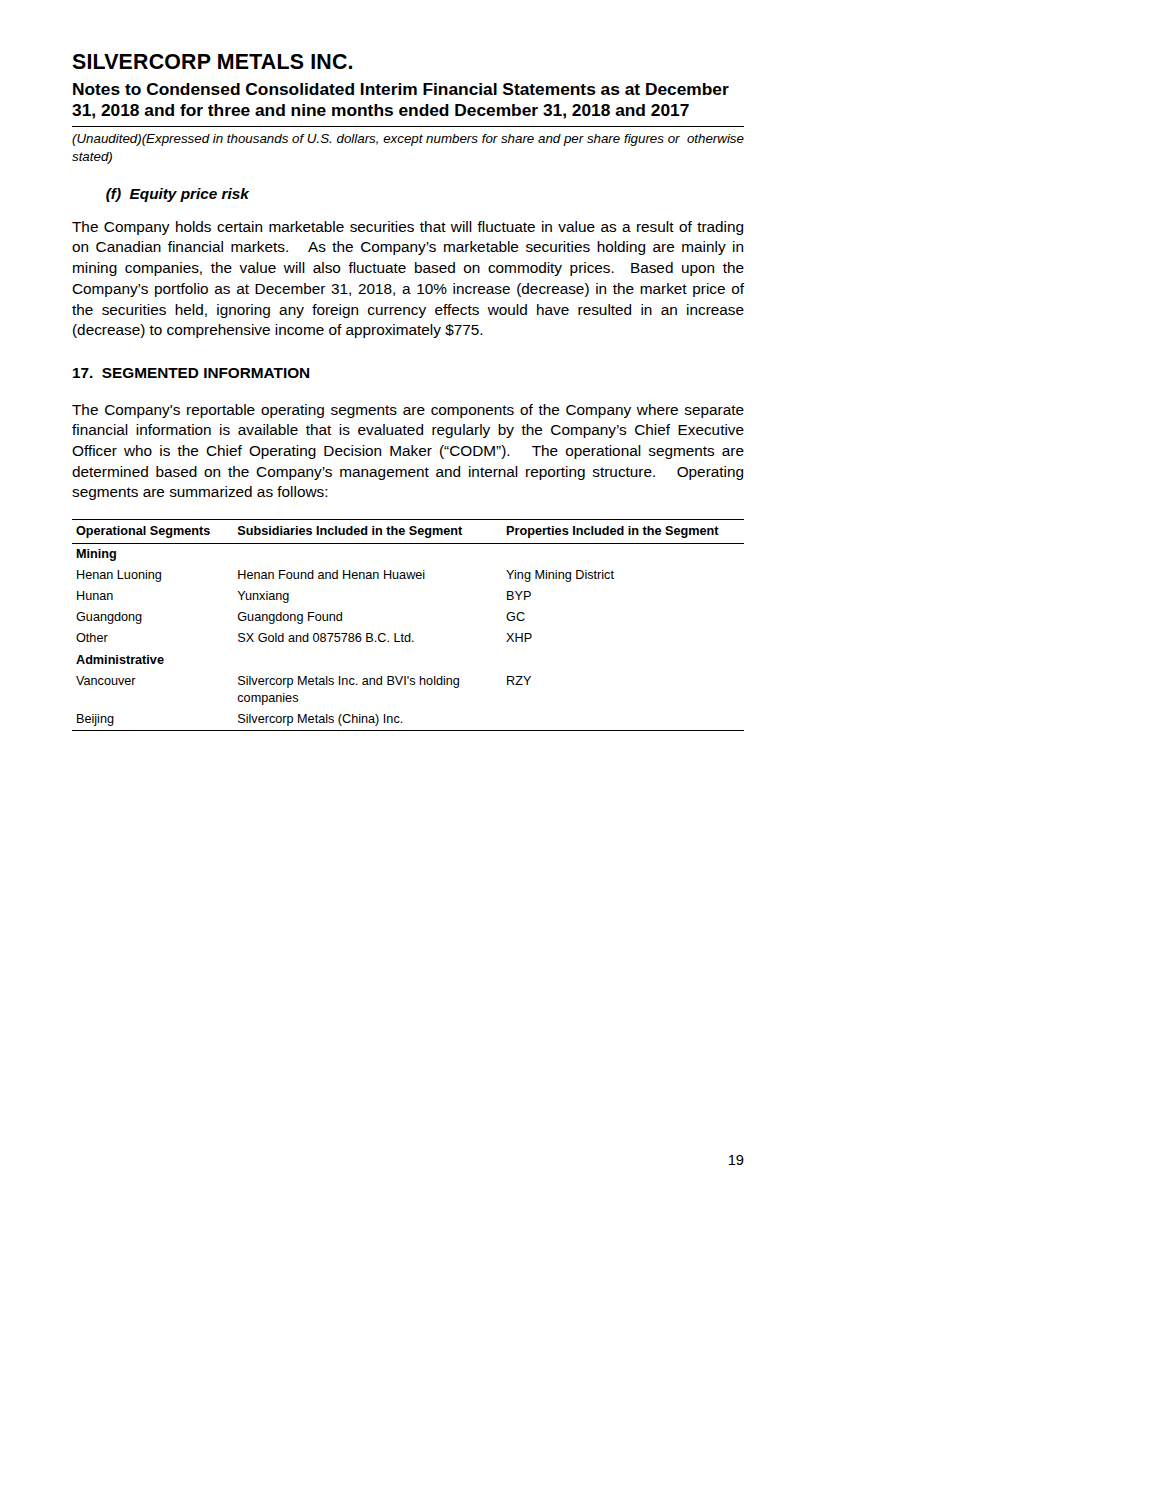SILVERCORP METALS INC.
Notes to Condensed Consolidated Interim Financial Statements as at December 31, 2018 and for three and nine months ended December 31, 2018 and 2017
(Unaudited)(Expressed in thousands of U.S. dollars, except numbers for share and per share figures or otherwise stated)
(f) Equity price risk
The Company holds certain marketable securities that will fluctuate in value as a result of trading on Canadian financial markets. As the Company’s marketable securities holding are mainly in mining companies, the value will also fluctuate based on commodity prices. Based upon the Company’s portfolio as at December 31, 2018, a 10% increase (decrease) in the market price of the securities held, ignoring any foreign currency effects would have resulted in an increase (decrease) to comprehensive income of approximately $775.
17. SEGMENTED INFORMATION
The Company's reportable operating segments are components of the Company where separate financial information is available that is evaluated regularly by the Company’s Chief Executive Officer who is the Chief Operating Decision Maker (“CODM”). The operational segments are determined based on the Company’s management and internal reporting structure. Operating segments are summarized as follows:
| Operational Segments | Subsidiaries Included in the Segment | Properties Included in the Segment |
| --- | --- | --- |
| Mining | | |
| Henan Luoning | Henan Found and Henan Huawei | Ying Mining District |
| Hunan | Yunxiang | BYP |
| Guangdong | Guangdong Found | GC |
| Other | SX Gold and 0875786 B.C. Ltd. | XHP |
| Administrative | | |
| Vancouver | Silvercorp Metals Inc. and BVI's holding companies | RZY |
| Beijing | Silvercorp Metals (China) Inc. | |
19